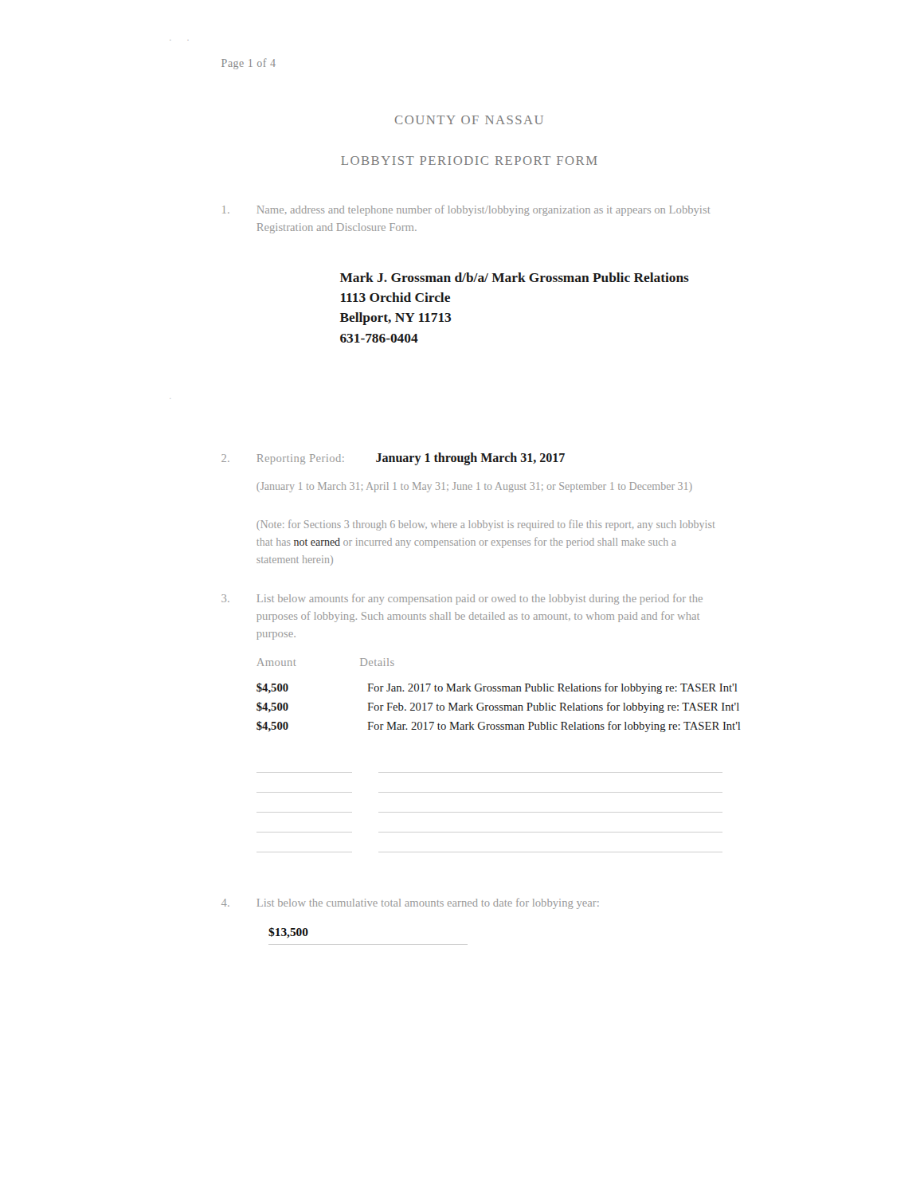..
.
Page 1 of 4
COUNTY OF NASSAU
LOBBYIST PERIODIC REPORT FORM
1.
Name, address and telephone number of lobbyist/lobbying organization as it appears on Lobbyist Registration and Disclosure Form.
Mark J. Grossman d/b/a/ Mark Grossman Public Relations
1113 Orchid Circle
Bellport, NY 11713
631-786-0404
2.
Reporting Period:
January 1 through March 31, 2017
(January 1 to March 31; April 1 to May 31; June 1 to August 31; or September 1 to December 31)
(Note: for Sections 3 through 6 below, where a lobbyist is required to file this report, any such lobbyist that has not earned or incurred any compensation or expenses for the period shall make such a statement herein)
3.
List below amounts for any compensation paid or owed to the lobbyist during the period for the purposes of lobbying. Such amounts shall be detailed as to amount, to whom paid and for what purpose.
| Amount | Details |
| --- | --- |
| $4,500 | For Jan. 2017 to Mark Grossman Public Relations for lobbying re: TASER Int'l |
| $4,500 | For Feb. 2017 to Mark Grossman Public Relations for lobbying re: TASER Int'l |
| $4,500 | For Mar. 2017 to Mark Grossman Public Relations for lobbying re: TASER Int'l |
4.
List below the cumulative total amounts earned to date for lobbying year:
$13,500